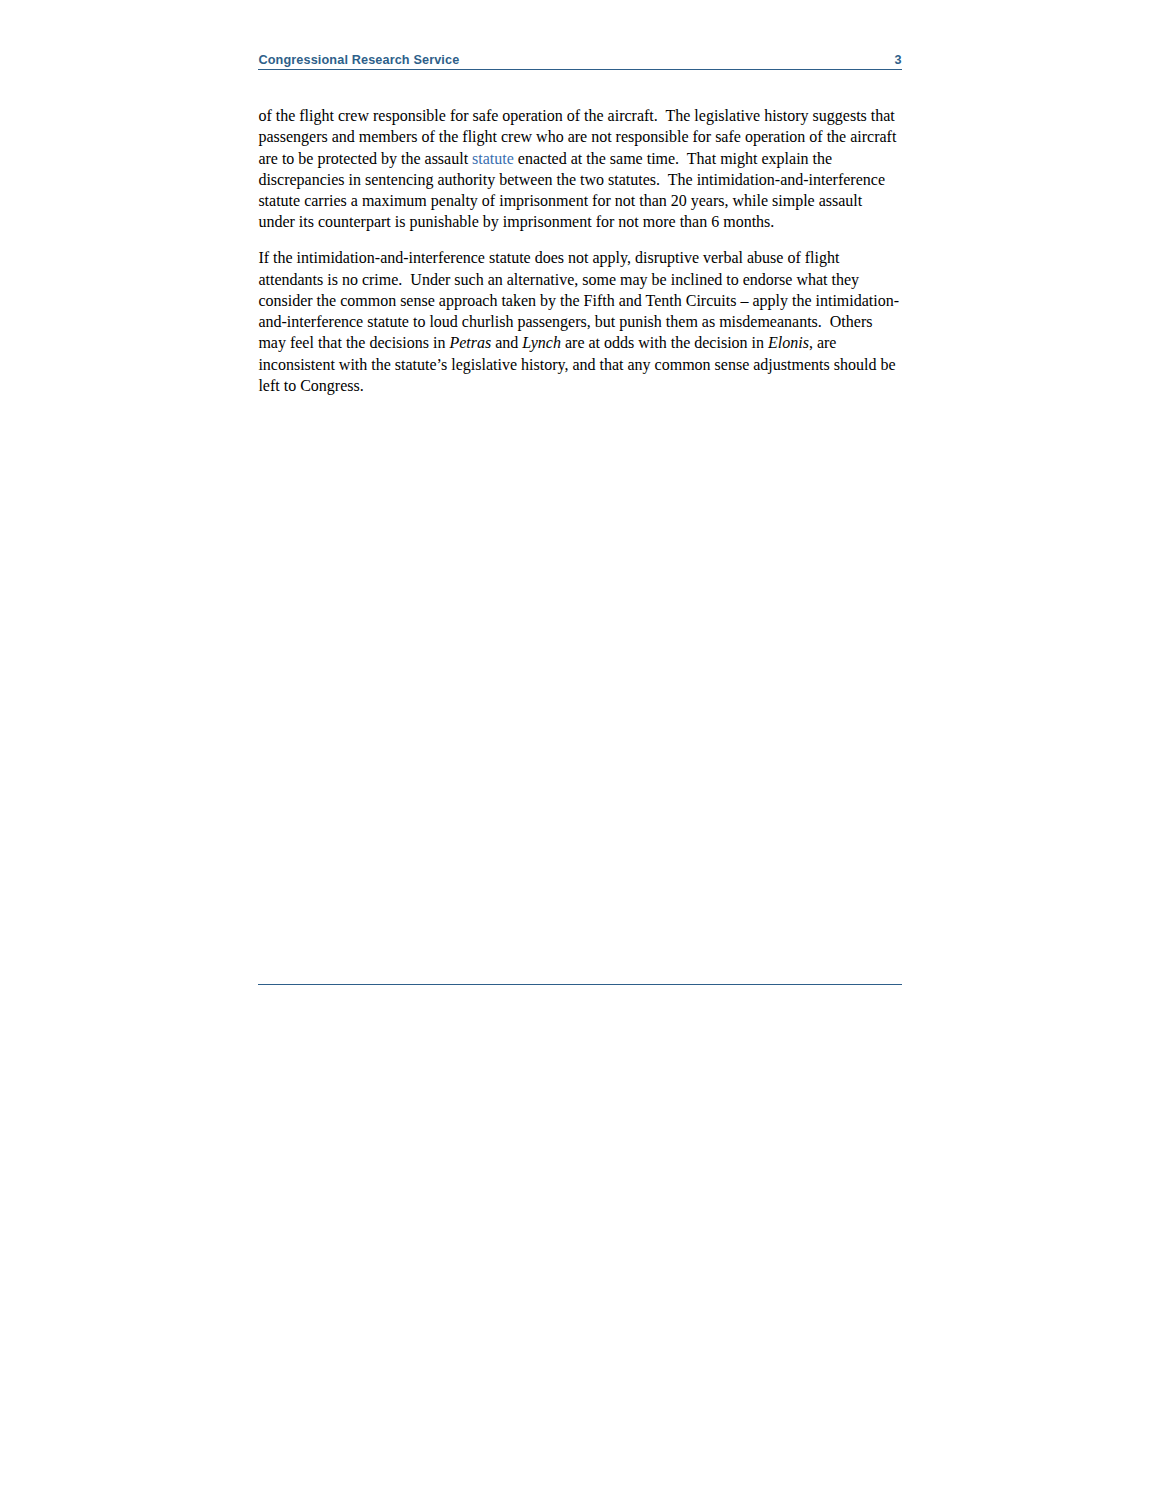Congressional Research Service 3
of the flight crew responsible for safe operation of the aircraft. The legislative history suggests that passengers and members of the flight crew who are not responsible for safe operation of the aircraft are to be protected by the assault statute enacted at the same time. That might explain the discrepancies in sentencing authority between the two statutes. The intimidation-and-interference statute carries a maximum penalty of imprisonment for not than 20 years, while simple assault under its counterpart is punishable by imprisonment for not more than 6 months.
If the intimidation-and-interference statute does not apply, disruptive verbal abuse of flight attendants is no crime. Under such an alternative, some may be inclined to endorse what they consider the common sense approach taken by the Fifth and Tenth Circuits – apply the intimidation-and-interference statute to loud churlish passengers, but punish them as misdemeanants. Others may feel that the decisions in Petras and Lynch are at odds with the decision in Elonis, are inconsistent with the statute’s legislative history, and that any common sense adjustments should be left to Congress.